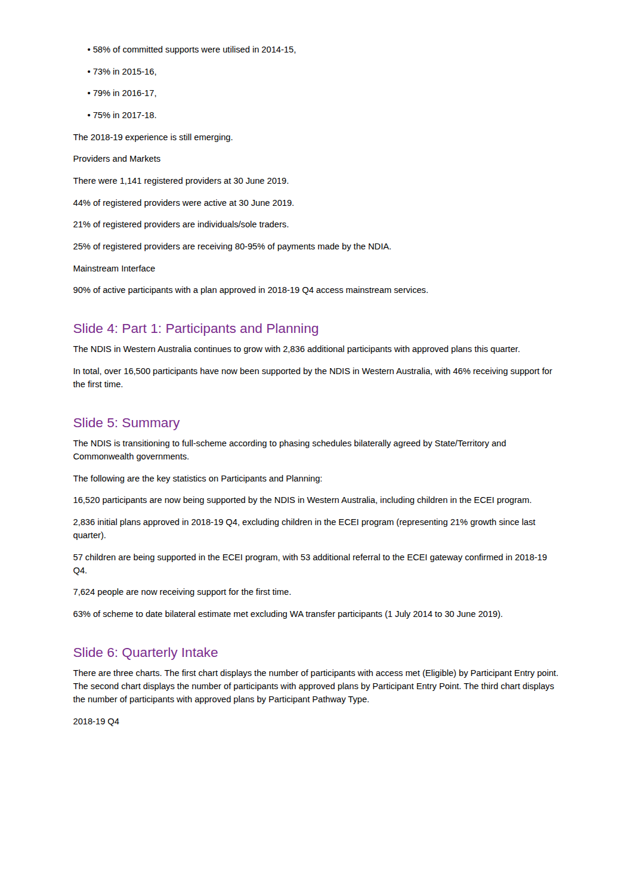• 58% of committed supports were utilised in 2014-15,
• 73% in 2015-16,
• 79% in 2016-17,
• 75% in 2017-18.
The 2018-19 experience is still emerging.
Providers and Markets
There were 1,141 registered providers at 30 June 2019.
44% of registered providers were active at 30 June 2019.
21% of registered providers are individuals/sole traders.
25% of registered providers are receiving 80-95% of payments made by the NDIA.
Mainstream Interface
90% of active participants with a plan approved in 2018-19 Q4 access mainstream services.
Slide 4: Part 1: Participants and Planning
The NDIS in Western Australia continues to grow with 2,836 additional participants with approved plans this quarter.
In total, over 16,500 participants have now been supported by the NDIS in Western Australia, with 46% receiving support for the first time.
Slide 5: Summary
The NDIS is transitioning to full-scheme according to phasing schedules bilaterally agreed by State/Territory and Commonwealth governments.
The following are the key statistics on Participants and Planning:
16,520 participants are now being supported by the NDIS in Western Australia, including children in the ECEI program.
2,836 initial plans approved in 2018-19 Q4, excluding children in the ECEI program (representing 21% growth since last quarter).
57 children are being supported in the ECEI program, with 53 additional referral to the ECEI gateway confirmed in 2018-19 Q4.
7,624 people are now receiving support for the first time.
63% of scheme to date bilateral estimate met excluding WA transfer participants (1 July 2014 to 30 June 2019).
Slide 6: Quarterly Intake
There are three charts. The first chart displays the number of participants with access met (Eligible) by Participant Entry point. The second chart displays the number of participants with approved plans by Participant Entry Point. The third chart displays the number of participants with approved plans by Participant Pathway Type.
2018-19 Q4